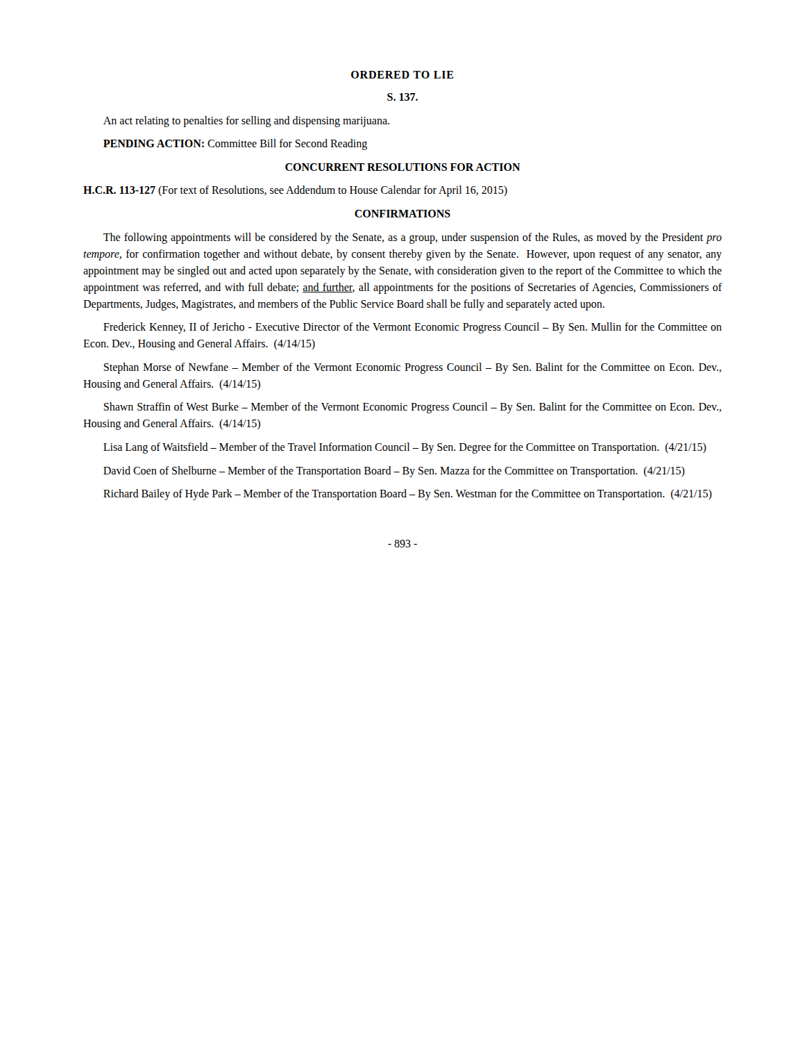ORDERED TO LIE
S. 137.
An act relating to penalties for selling and dispensing marijuana.
PENDING ACTION: Committee Bill for Second Reading
CONCURRENT RESOLUTIONS FOR ACTION
H.C.R. 113-127 (For text of Resolutions, see Addendum to House Calendar for April 16, 2015)
CONFIRMATIONS
The following appointments will be considered by the Senate, as a group, under suspension of the Rules, as moved by the President pro tempore, for confirmation together and without debate, by consent thereby given by the Senate. However, upon request of any senator, any appointment may be singled out and acted upon separately by the Senate, with consideration given to the report of the Committee to which the appointment was referred, and with full debate; and further, all appointments for the positions of Secretaries of Agencies, Commissioners of Departments, Judges, Magistrates, and members of the Public Service Board shall be fully and separately acted upon.
Frederick Kenney, II of Jericho - Executive Director of the Vermont Economic Progress Council – By Sen. Mullin for the Committee on Econ. Dev., Housing and General Affairs. (4/14/15)
Stephan Morse of Newfane – Member of the Vermont Economic Progress Council – By Sen. Balint for the Committee on Econ. Dev., Housing and General Affairs. (4/14/15)
Shawn Straffin of West Burke – Member of the Vermont Economic Progress Council – By Sen. Balint for the Committee on Econ. Dev., Housing and General Affairs. (4/14/15)
Lisa Lang of Waitsfield – Member of the Travel Information Council – By Sen. Degree for the Committee on Transportation. (4/21/15)
David Coen of Shelburne – Member of the Transportation Board – By Sen. Mazza for the Committee on Transportation. (4/21/15)
Richard Bailey of Hyde Park – Member of the Transportation Board – By Sen. Westman for the Committee on Transportation. (4/21/15)
- 893 -